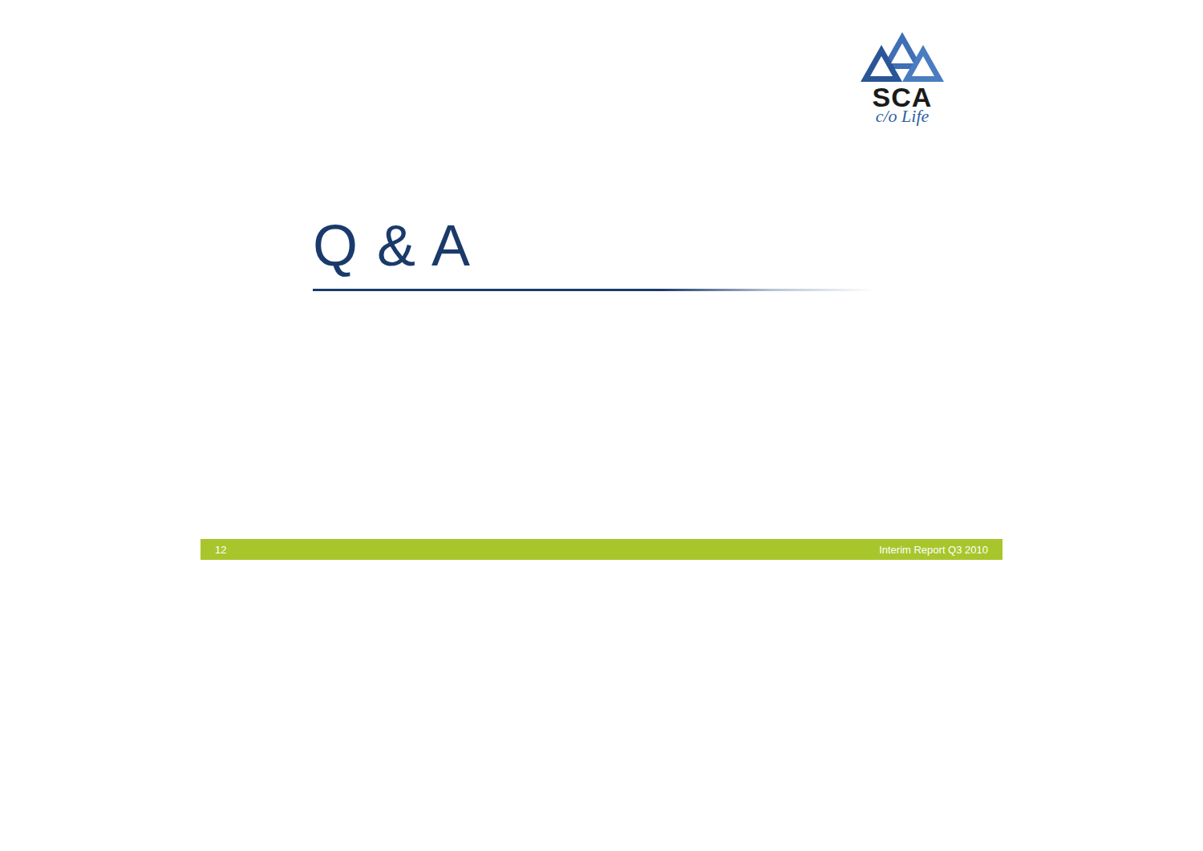SCA
c/o Life
Q & A
12 Interim Report Q3 2010